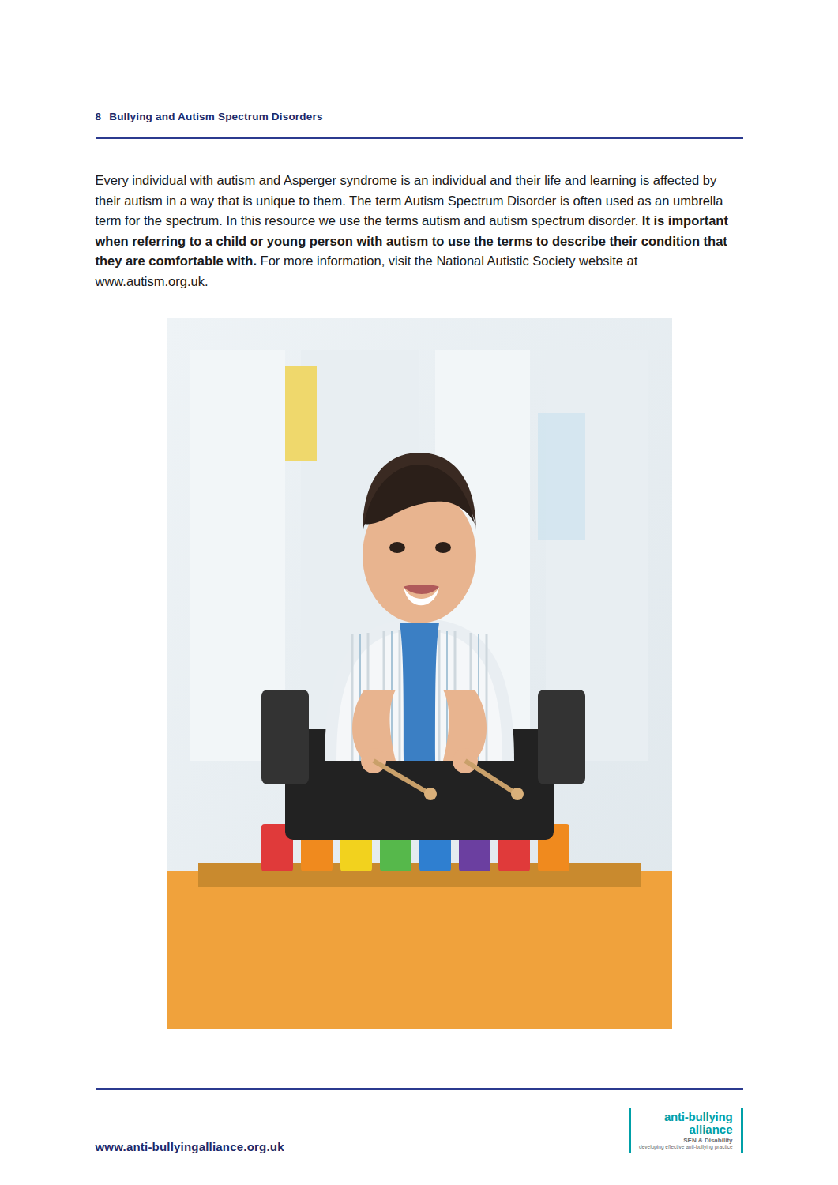8 Bullying and Autism Spectrum Disorders
Every individual with autism and Asperger syndrome is an individual and their life and learning is affected by their autism in a way that is unique to them. The term Autism Spectrum Disorder is often used as an umbrella term for the spectrum. In this resource we use the terms autism and autism spectrum disorder. It is important when referring to a child or young person with autism to use the terms to describe their condition that they are comfortable with. For more information, visit the National Autistic Society website at www.autism.org.uk.
www.anti-bullyingalliance.org.uk
anti-bullying
alliance
SEN & Disability
developing effective anti-bullying practice